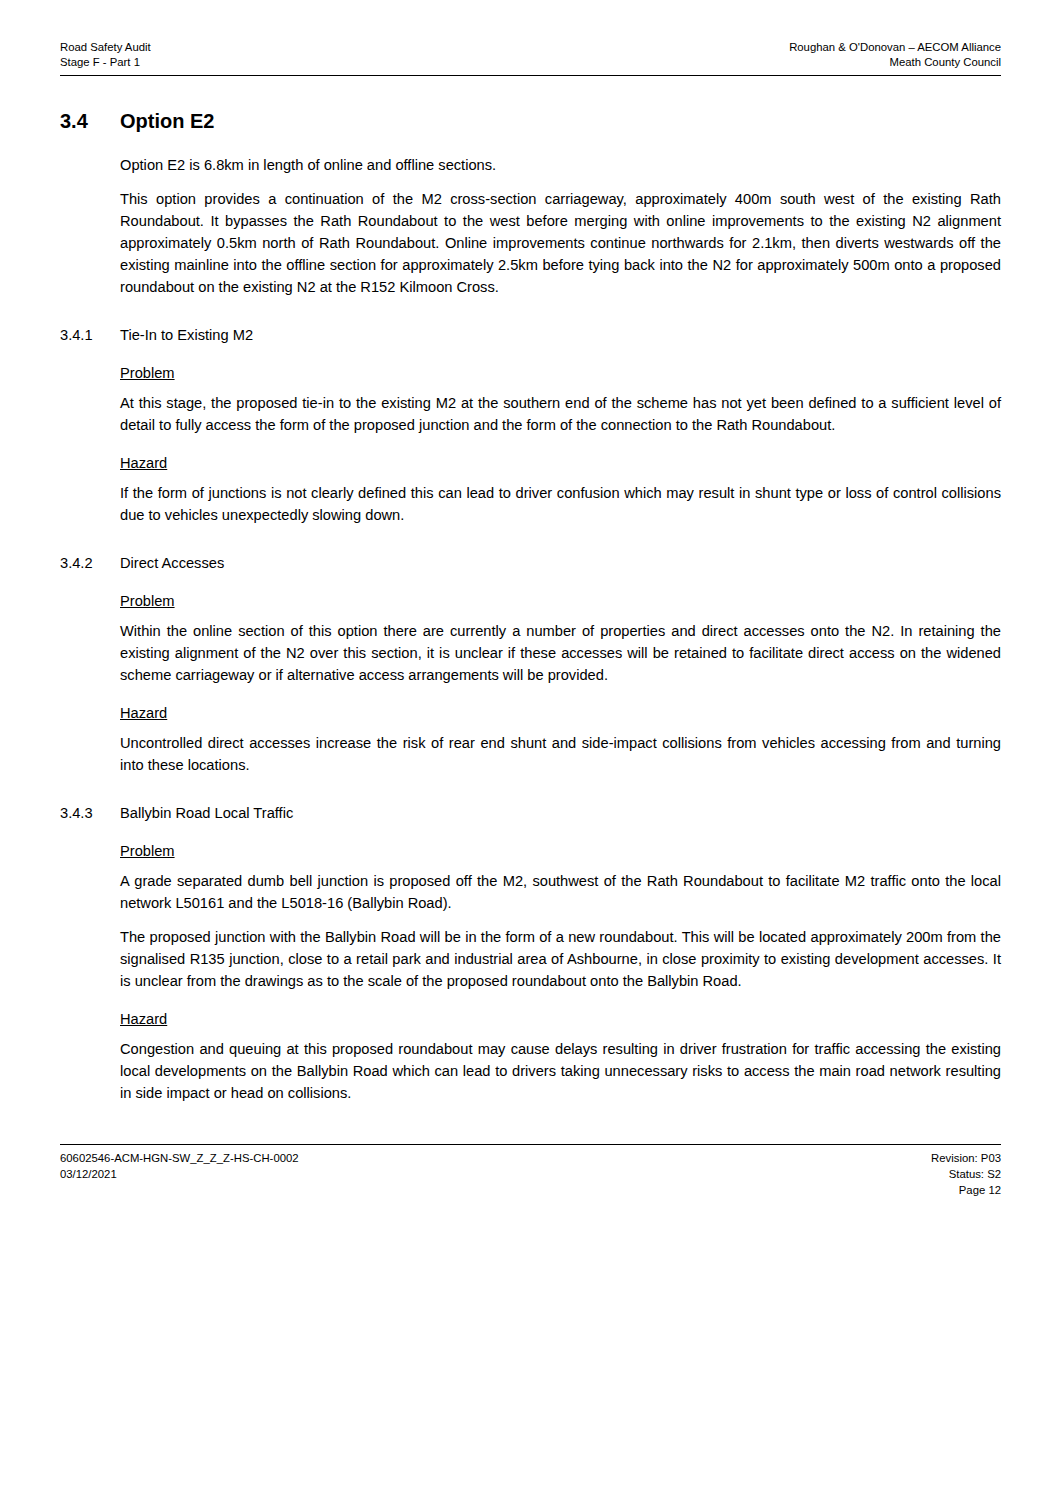Road Safety Audit
Stage F - Part 1
Roughan & O'Donovan – AECOM Alliance
Meath County Council
3.4 Option E2
Option E2 is 6.8km in length of online and offline sections.
This option provides a continuation of the M2 cross-section carriageway, approximately 400m south west of the existing Rath Roundabout. It bypasses the Rath Roundabout to the west before merging with online improvements to the existing N2 alignment approximately 0.5km north of Rath Roundabout. Online improvements continue northwards for 2.1km, then diverts westwards off the existing mainline into the offline section for approximately 2.5km before tying back into the N2 for approximately 500m onto a proposed roundabout on the existing N2 at the R152 Kilmoon Cross.
3.4.1 Tie-In to Existing M2
Problem
At this stage, the proposed tie-in to the existing M2 at the southern end of the scheme has not yet been defined to a sufficient level of detail to fully access the form of the proposed junction and the form of the connection to the Rath Roundabout.
Hazard
If the form of junctions is not clearly defined this can lead to driver confusion which may result in shunt type or loss of control collisions due to vehicles unexpectedly slowing down.
3.4.2 Direct Accesses
Problem
Within the online section of this option there are currently a number of properties and direct accesses onto the N2. In retaining the existing alignment of the N2 over this section, it is unclear if these accesses will be retained to facilitate direct access on the widened scheme carriageway or if alternative access arrangements will be provided.
Hazard
Uncontrolled direct accesses increase the risk of rear end shunt and side-impact collisions from vehicles accessing from and turning into these locations.
3.4.3 Ballybin Road Local Traffic
Problem
A grade separated dumb bell junction is proposed off the M2, southwest of the Rath Roundabout to facilitate M2 traffic onto the local network L50161 and the L5018-16 (Ballybin Road).
The proposed junction with the Ballybin Road will be in the form of a new roundabout. This will be located approximately 200m from the signalised R135 junction, close to a retail park and industrial area of Ashbourne, in close proximity to existing development accesses. It is unclear from the drawings as to the scale of the proposed roundabout onto the Ballybin Road.
Hazard
Congestion and queuing at this proposed roundabout may cause delays resulting in driver frustration for traffic accessing the existing local developments on the Ballybin Road which can lead to drivers taking unnecessary risks to access the main road network resulting in side impact or head on collisions.
60602546-ACM-HGN-SW_Z_Z_Z-HS-CH-0002
03/12/2021
Revision: P03
Status: S2
Page 12